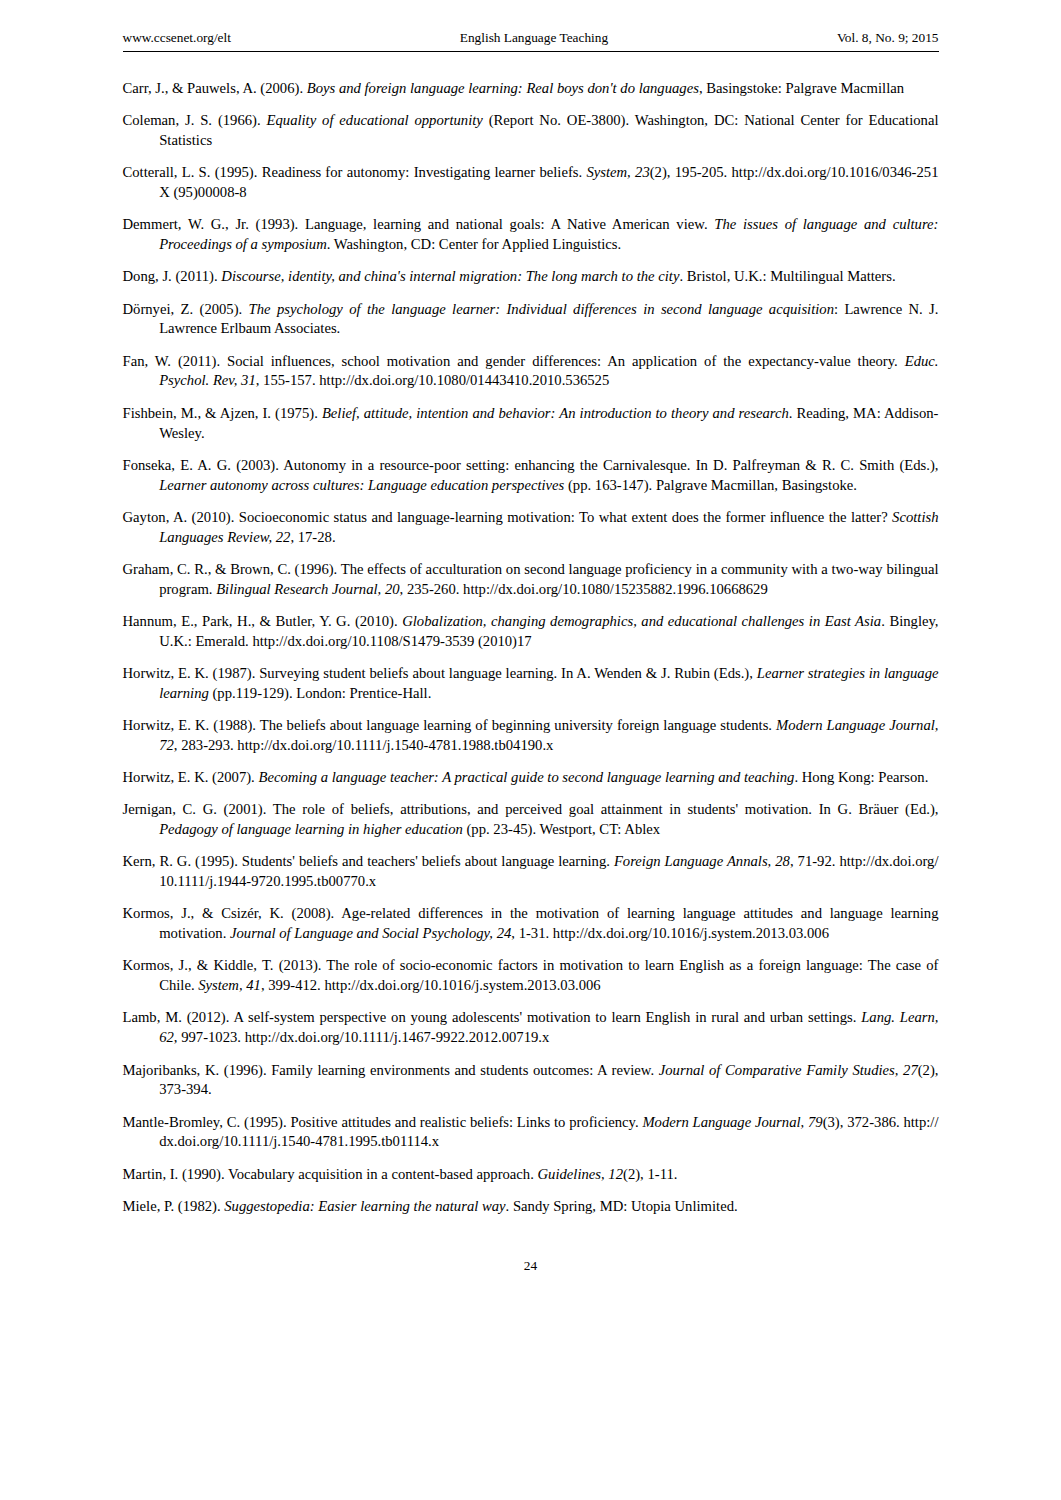www.ccsenet.org/elt English Language Teaching Vol. 8, No. 9; 2015
Carr, J., & Pauwels, A. (2006). Boys and foreign language learning: Real boys don't do languages, Basingstoke: Palgrave Macmillan
Coleman, J. S. (1966). Equality of educational opportunity (Report No. OE-3800). Washington, DC: National Center for Educational Statistics
Cotterall, L. S. (1995). Readiness for autonomy: Investigating learner beliefs. System, 23(2), 195-205. http://dx.doi.org/10.1016/0346-251X (95)00008-8
Demmert, W. G., Jr. (1993). Language, learning and national goals: A Native American view. The issues of language and culture: Proceedings of a symposium. Washington, CD: Center for Applied Linguistics.
Dong, J. (2011). Discourse, identity, and china's internal migration: The long march to the city. Bristol, U.K.: Multilingual Matters.
Dörnyei, Z. (2005). The psychology of the language learner: Individual differences in second language acquisition: Lawrence N. J. Lawrence Erlbaum Associates.
Fan, W. (2011). Social influences, school motivation and gender differences: An application of the expectancy-value theory. Educ. Psychol. Rev, 31, 155-157. http://dx.doi.org/10.1080/01443410.2010.536525
Fishbein, M., & Ajzen, I. (1975). Belief, attitude, intention and behavior: An introduction to theory and research. Reading, MA: Addison-Wesley.
Fonseka, E. A. G. (2003). Autonomy in a resource-poor setting: enhancing the Carnivalesque. In D. Palfreyman & R. C. Smith (Eds.), Learner autonomy across cultures: Language education perspectives (pp. 163-147). Palgrave Macmillan, Basingstoke.
Gayton, A. (2010). Socioeconomic status and language-learning motivation: To what extent does the former influence the latter? Scottish Languages Review, 22, 17-28.
Graham, C. R., & Brown, C. (1996). The effects of acculturation on second language proficiency in a community with a two-way bilingual program. Bilingual Research Journal, 20, 235-260. http://dx.doi.org/10.1080/15235882.1996.10668629
Hannum, E., Park, H., & Butler, Y. G. (2010). Globalization, changing demographics, and educational challenges in East Asia. Bingley, U.K.: Emerald. http://dx.doi.org/10.1108/S1479-3539 (2010)17
Horwitz, E. K. (1987). Surveying student beliefs about language learning. In A. Wenden & J. Rubin (Eds.), Learner strategies in language learning (pp.119-129). London: Prentice-Hall.
Horwitz, E. K. (1988). The beliefs about language learning of beginning university foreign language students. Modern Language Journal, 72, 283-293. http://dx.doi.org/10.1111/j.1540-4781.1988.tb04190.x
Horwitz, E. K. (2007). Becoming a language teacher: A practical guide to second language learning and teaching. Hong Kong: Pearson.
Jernigan, C. G. (2001). The role of beliefs, attributions, and perceived goal attainment in students' motivation. In G. Bräuer (Ed.), Pedagogy of language learning in higher education (pp. 23-45). Westport, CT: Ablex
Kern, R. G. (1995). Students' beliefs and teachers' beliefs about language learning. Foreign Language Annals, 28, 71-92. http://dx.doi.org/10.1111/j.1944-9720.1995.tb00770.x
Kormos, J., & Csizér, K. (2008). Age-related differences in the motivation of learning language attitudes and language learning motivation. Journal of Language and Social Psychology, 24, 1-31. http://dx.doi.org/10.1016/j.system.2013.03.006
Kormos, J., & Kiddle, T. (2013). The role of socio-economic factors in motivation to learn English as a foreign language: The case of Chile. System, 41, 399-412. http://dx.doi.org/10.1016/j.system.2013.03.006
Lamb, M. (2012). A self-system perspective on young adolescents' motivation to learn English in rural and urban settings. Lang. Learn, 62, 997-1023. http://dx.doi.org/10.1111/j.1467-9922.2012.00719.x
Majoribanks, K. (1996). Family learning environments and students outcomes: A review. Journal of Comparative Family Studies, 27(2), 373-394.
Mantle-Bromley, C. (1995). Positive attitudes and realistic beliefs: Links to proficiency. Modern Language Journal, 79(3), 372-386. http://dx.doi.org/10.1111/j.1540-4781.1995.tb01114.x
Martin, I. (1990). Vocabulary acquisition in a content-based approach. Guidelines, 12(2), 1-11.
Miele, P. (1982). Suggestopedia: Easier learning the natural way. Sandy Spring, MD: Utopia Unlimited.
24